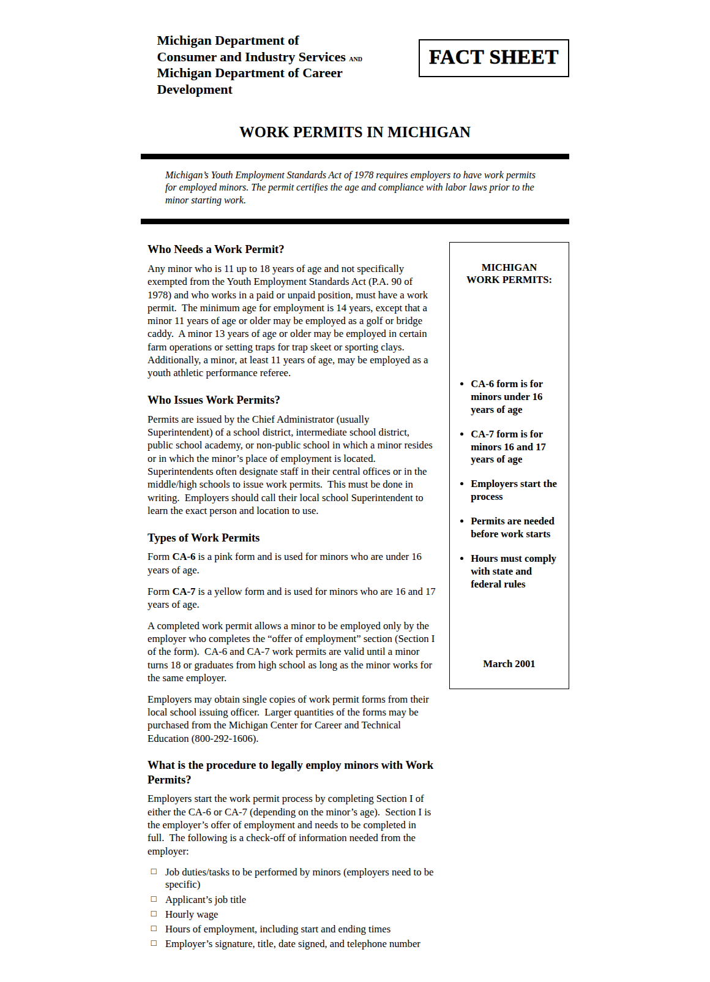Michigan Department of
Consumer and Industry Services and
Michigan Department of Career Development
FACT SHEET
WORK PERMITS IN MICHIGAN
Michigan’s Youth Employment Standards Act of 1978 requires employers to have work permits for employed minors. The permit certifies the age and compliance with labor laws prior to the minor starting work.
Who Needs a Work Permit?
Any minor who is 11 up to 18 years of age and not specifically exempted from the Youth Employment Standards Act (P.A. 90 of 1978) and who works in a paid or unpaid position, must have a work permit. The minimum age for employment is 14 years, except that a minor 11 years of age or older may be employed as a golf or bridge caddy. A minor 13 years of age or older may be employed in certain farm operations or setting traps for trap skeet or sporting clays. Additionally, a minor, at least 11 years of age, may be employed as a youth athletic performance referee.
Who Issues Work Permits?
Permits are issued by the Chief Administrator (usually Superintendent) of a school district, intermediate school district, public school academy, or non-public school in which a minor resides or in which the minor’s place of employment is located. Superintendents often designate staff in their central offices or in the middle/high schools to issue work permits. This must be done in writing. Employers should call their local school Superintendent to learn the exact person and location to use.
Types of Work Permits
Form CA-6 is a pink form and is used for minors who are under 16 years of age.
Form CA-7 is a yellow form and is used for minors who are 16 and 17 years of age.
A completed work permit allows a minor to be employed only by the employer who completes the “offer of employment” section (Section I of the form). CA-6 and CA-7 work permits are valid until a minor turns 18 or graduates from high school as long as the minor works for the same employer.
Employers may obtain single copies of work permit forms from their local school issuing officer. Larger quantities of the forms may be purchased from the Michigan Center for Career and Technical Education (800-292-1606).
What is the procedure to legally employ minors with Work Permits?
Employers start the work permit process by completing Section I of either the CA-6 or CA-7 (depending on the minor’s age). Section I is the employer’s offer of employment and needs to be completed in full. The following is a check-off of information needed from the employer:
Job duties/tasks to be performed by minors (employers need to be specific)
Applicant’s job title
Hourly wage
Hours of employment, including start and ending times
Employer’s signature, title, date signed, and telephone number
MICHIGAN
WORK PERMITS:
CA-6 form is for minors under 16 years of age
CA-7 form is for minors 16 and 17 years of age
Employers start the process
Permits are needed before work starts
Hours must comply with state and federal rules
March 2001